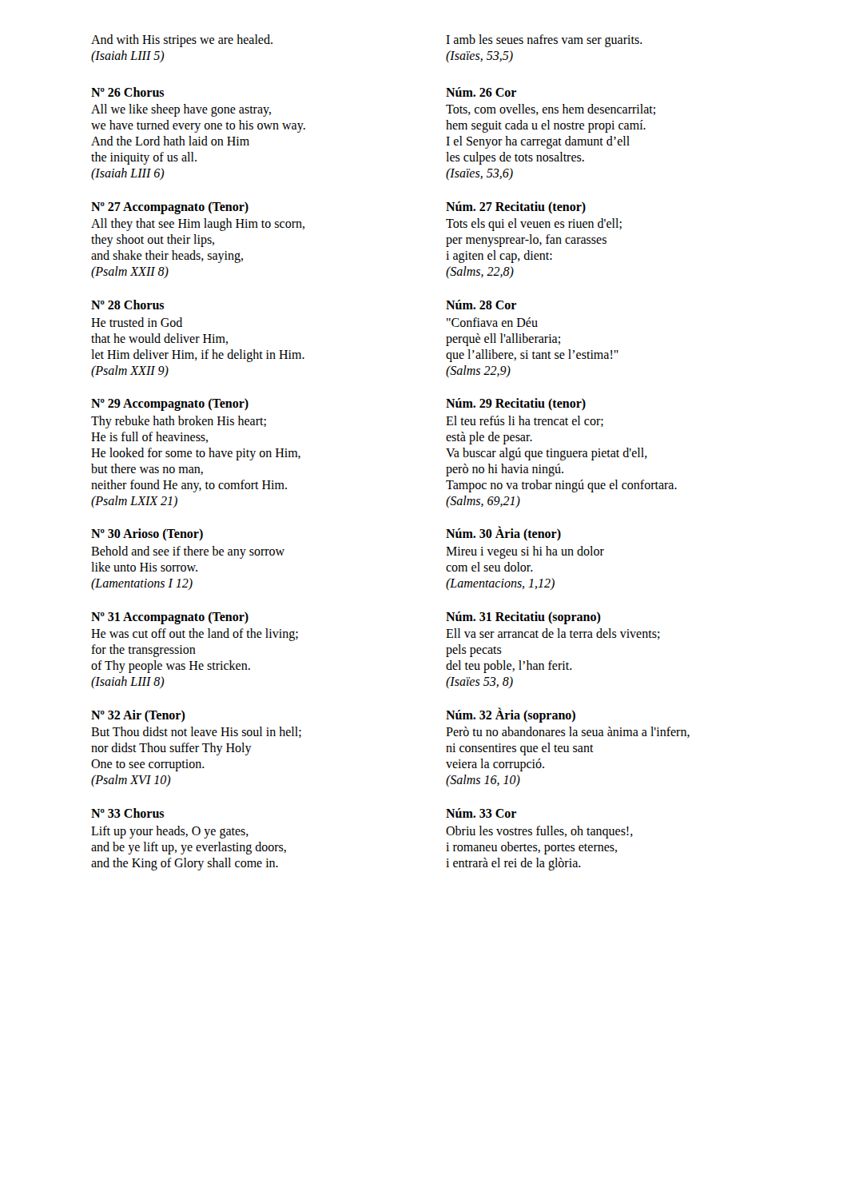And with His stripes we are healed.
(Isaiah LIII 5)
Nº 26 Chorus
All we like sheep have gone astray,
we have turned every one to his own way.
And the Lord hath laid on Him
the iniquity of us all.
(Isaiah LIII 6)
Nº 27 Accompagnato (Tenor)
All they that see Him laugh Him to scorn,
they shoot out their lips,
and shake their heads, saying,
(Psalm XXII 8)
Nº 28 Chorus
He trusted in God
that he would deliver Him,
let Him deliver Him, if he delight in Him.
(Psalm XXII 9)
Nº 29 Accompagnato (Tenor)
Thy rebuke hath broken His heart;
He is full of heaviness,
He looked for some to have pity on Him,
but there was no man,
neither found He any, to comfort Him.
(Psalm LXIX 21)
Nº 30 Arioso (Tenor)
Behold and see if there be any sorrow
like unto His sorrow.
(Lamentations I 12)
Nº 31 Accompagnato (Tenor)
He was cut off out the land of the living;
for the transgression
of Thy people was He stricken.
(Isaiah LIII 8)
Nº 32 Air (Tenor)
But Thou didst not leave His soul in hell;
nor didst Thou suffer Thy Holy
One to see corruption.
(Psalm XVI 10)
Nº 33 Chorus
Lift up your heads, O ye gates,
and be ye lift up, ye everlasting doors,
and the King of Glory shall come in.
I amb les seues nafres vam ser guarits.
(Isaïes, 53,5)
Núm. 26 Cor
Tots, com ovelles, ens hem desencarrilat;
hem seguit cada u el nostre propi camí.
I el Senyor ha carregat damunt d’ell
les culpes de tots nosaltres.
(Isaïes, 53,6)
Núm. 27 Recitatiu (tenor)
Tots els qui el veuen es riuen d'ell;
per menysprear-lo, fan carasses
i agiten el cap, dient:
(Salms, 22,8)
Núm. 28 Cor
"Confiava en Déu
perquè ell l'alliberaria;
que l’allibere, si tant se l’estima!"
(Salms 22,9)
Núm. 29 Recitatiu (tenor)
El teu refús li ha trencat el cor;
està ple de pesar.
Va buscar algú que tinguera pietat d'ell,
però no hi havia ningú.
Tampoc no va trobar ningú que el confortara.
(Salms, 69,21)
Núm. 30 Ària (tenor)
Mireu i vegeu si hi ha un dolor
com el seu dolor.
(Lamentacions, 1,12)
Núm. 31 Recitatiu (soprano)
Ell va ser arrancat de la terra dels vivents;
pels pecats
del teu poble, l’han ferit.
(Isaïes 53, 8)
Núm. 32 Ària (soprano)
Però tu no abandonares la seua ànima a l'infern,
ni consentires que el teu sant
veiera la corrupció.
(Salms 16, 10)
Núm. 33 Cor
Obriu les vostres fulles, oh tanques!,
i romaneu obertes, portes eternes,
i entrarà el rei de la glòria.